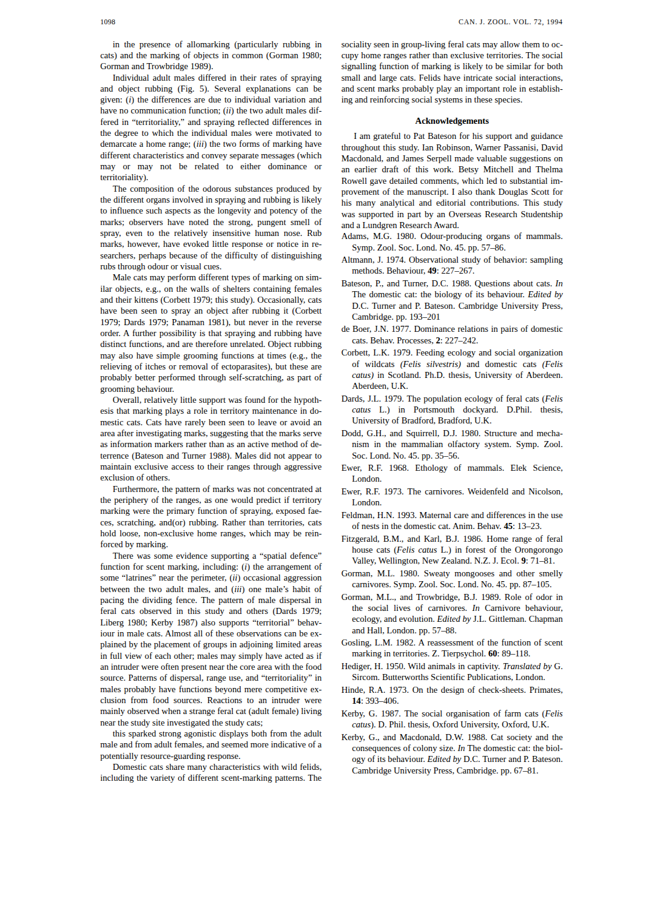1098 Can. J. Zool. Vol. 72, 1994
in the presence of allomarking (particularly rubbing in cats) and the marking of objects in common (Gorman 1980; Gorman and Trowbridge 1989).
Individual adult males differed in their rates of spraying and object rubbing (Fig. 5). Several explanations can be given: (i) the differences are due to individual variation and have no communication function; (ii) the two adult males differed in “territoriality,” and spraying reflected differences in the degree to which the individual males were motivated to demarcate a home range; (iii) the two forms of marking have different characteristics and convey separate messages (which may or may not be related to either dominance or territoriality).
The composition of the odorous substances produced by the different organs involved in spraying and rubbing is likely to influence such aspects as the longevity and potency of the marks; observers have noted the strong, pungent smell of spray, even to the relatively insensitive human nose. Rub marks, however, have evoked little response or notice in researchers, perhaps because of the difficulty of distinguishing rubs through odour or visual cues.
Male cats may perform different types of marking on similar objects, e.g., on the walls of shelters containing females and their kittens (Corbett 1979; this study). Occasionally, cats have been seen to spray an object after rubbing it (Corbett 1979; Dards 1979; Panaman 1981), but never in the reverse order. A further possibility is that spraying and rubbing have distinct functions, and are therefore unrelated. Object rubbing may also have simple grooming functions at times (e.g., the relieving of itches or removal of ectoparasites), but these are probably better performed through self-scratching, as part of grooming behaviour.
Overall, relatively little support was found for the hypothesis that marking plays a role in territory maintenance in domestic cats. Cats have rarely been seen to leave or avoid an area after investigating marks, suggesting that the marks serve as information markers rather than as an active method of deterrence (Bateson and Turner 1988). Males did not appear to maintain exclusive access to their ranges through aggressive exclusion of others.
Furthermore, the pattern of marks was not concentrated at the periphery of the ranges, as one would predict if territory marking were the primary function of spraying, exposed faeces, scratching, and(or) rubbing. Rather than territories, cats hold loose, non-exclusive home ranges, which may be reinforced by marking.
There was some evidence supporting a “spatial defence” function for scent marking, including: (i) the arrangement of some “latrines” near the perimeter, (ii) occasional aggression between the two adult males, and (iii) one male’s habit of pacing the dividing fence. The pattern of male dispersal in feral cats observed in this study and others (Dards 1979; Liberg 1980; Kerby 1987) also supports “territorial” behaviour in male cats. Almost all of these observations can be explained by the placement of groups in adjoining limited areas in full view of each other; males may simply have acted as if an intruder were often present near the core area with the food source. Patterns of dispersal, range use, and “territoriality” in males probably have functions beyond mere competitive exclusion from food sources. Reactions to an intruder were mainly observed when a strange feral cat (adult female) living near the study site investigated the study cats;
this sparked strong agonistic displays both from the adult male and from adult females, and seemed more indicative of a potentially resource-guarding response.
Domestic cats share many characteristics with wild felids, including the variety of different scent-marking patterns. The sociality seen in group-living feral cats may allow them to occupy home ranges rather than exclusive territories. The social signalling function of marking is likely to be similar for both small and large cats. Felids have intricate social interactions, and scent marks probably play an important role in establishing and reinforcing social systems in these species.
Acknowledgements
I am grateful to Pat Bateson for his support and guidance throughout this study. Ian Robinson, Warner Passanisi, David Macdonald, and James Serpell made valuable suggestions on an earlier draft of this work. Betsy Mitchell and Thelma Rowell gave detailed comments, which led to substantial improvement of the manuscript. I also thank Douglas Scott for his many analytical and editorial contributions. This study was supported in part by an Overseas Research Studentship and a Lundgren Research Award.
Adams, M.G. 1980. Odour-producing organs of mammals. Symp. Zool. Soc. Lond. No. 45. pp. 57–86.
Altmann, J. 1974. Observational study of behavior: sampling methods. Behaviour, 49: 227–267.
Bateson, P., and Turner, D.C. 1988. Questions about cats. In The domestic cat: the biology of its behaviour. Edited by D.C. Turner and P. Bateson. Cambridge University Press, Cambridge. pp. 193–201
de Boer, J.N. 1977. Dominance relations in pairs of domestic cats. Behav. Processes, 2: 227–242.
Corbett, L.K. 1979. Feeding ecology and social organization of wildcats (Felis silvestris) and domestic cats (Felis catus) in Scotland. Ph.D. thesis, University of Aberdeen. Aberdeen, U.K.
Dards, J.L. 1979. The population ecology of feral cats (Felis catus L.) in Portsmouth dockyard. D.Phil. thesis, University of Bradford, Bradford, U.K.
Dodd, G.H., and Squirrell, D.J. 1980. Structure and mechanism in the mammalian olfactory system. Symp. Zool. Soc. Lond. No. 45. pp. 35–56.
Ewer, R.F. 1968. Ethology of mammals. Elek Science, London.
Ewer, R.F. 1973. The carnivores. Weidenfeld and Nicolson, London.
Feldman, H.N. 1993. Maternal care and differences in the use of nests in the domestic cat. Anim. Behav. 45: 13–23.
Fitzgerald, B.M., and Karl, B.J. 1986. Home range of feral house cats (Felis catus L.) in forest of the Orongorongo Valley, Wellington, New Zealand. N.Z. J. Ecol. 9: 71–81.
Gorman, M.L. 1980. Sweaty mongooses and other smelly carnivores. Symp. Zool. Soc. Lond. No. 45. pp. 87–105.
Gorman, M.L., and Trowbridge, B.J. 1989. Role of odor in the social lives of carnivores. In Carnivore behaviour, ecology, and evolution. Edited by J.L. Gittleman. Chapman and Hall, London. pp. 57–88.
Gosling, L.M. 1982. A reassessment of the function of scent marking in territories. Z. Tierpsychol. 60: 89–118.
Hediger, H. 1950. Wild animals in captivity. Translated by G. Sircom. Butterworths Scientific Publications, London.
Hinde, R.A. 1973. On the design of check-sheets. Primates, 14: 393–406.
Kerby, G. 1987. The social organisation of farm cats (Felis catus). D. Phil. thesis, Oxford University, Oxford, U.K.
Kerby, G., and Macdonald, D.W. 1988. Cat society and the consequences of colony size. In The domestic cat: the biology of its behaviour. Edited by D.C. Turner and P. Bateson. Cambridge University Press, Cambridge. pp. 67–81.